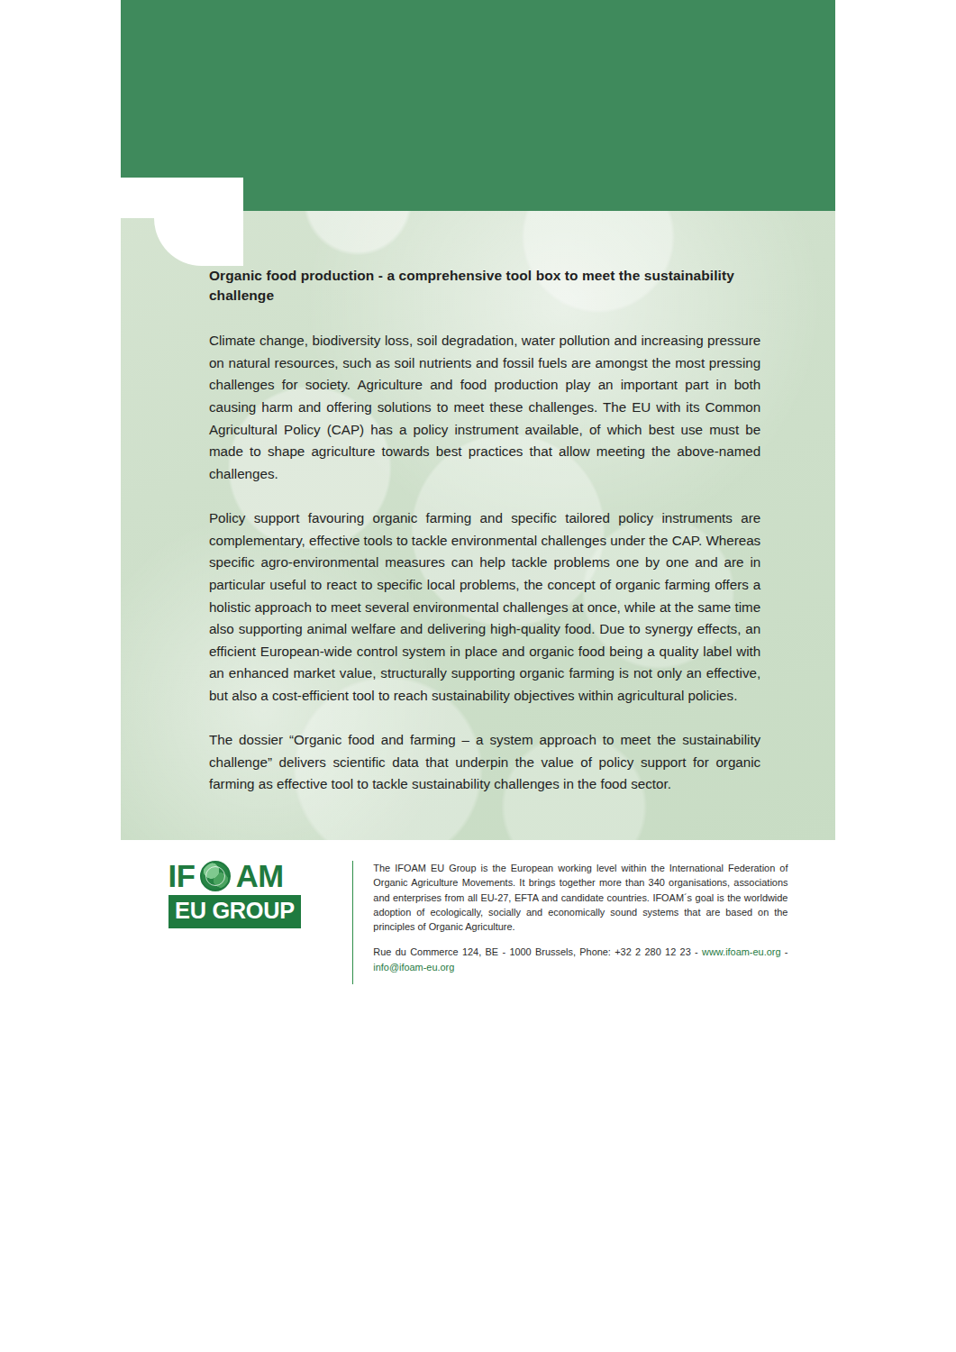Organic food production - a comprehensive tool box to meet the sustainability challenge
Climate change, biodiversity loss, soil degradation, water pollution and increasing pressure on natural resources, such as soil nutrients and fossil fuels are amongst the most pressing challenges for society. Agriculture and food production play an important part in both causing harm and offering solutions to meet these challenges. The EU with its Common Agricultural Policy (CAP) has a policy instrument available, of which best use must be made to shape agriculture towards best practices that allow meeting the above-named challenges.
Policy support favouring organic farming and specific tailored policy instruments are complementary, effective tools to tackle environmental challenges under the CAP. Whereas specific agro-environmental measures can help tackle problems one by one and are in particular useful to react to specific local problems, the concept of organic farming offers a holistic approach to meet several environmental challenges at once, while at the same time also supporting animal welfare and delivering high-quality food. Due to synergy effects, an efficient European-wide control system in place and organic food being a quality label with an enhanced market value, structurally supporting organic farming is not only an effective, but also a cost-efficient tool to reach sustainability objectives within agricultural policies.
The dossier “Organic food and farming – a system approach to meet the sustainability challenge” delivers scientific data that underpin the value of policy support for organic farming as effective tool to tackle sustainability challenges in the food sector.
IF AM
EU GROUP
The IFOAM EU Group is the European working level within the International Federation of Organic Agriculture Movements. It brings together more than 340 organisations, associations and enterprises from all EU-27, EFTA and candidate countries. IFOAM´s goal is the worldwide adoption of ecologically, socially and economically sound systems that are based on the principles of Organic Agriculture.
Rue du Commerce 124, BE - 1000 Brussels, Phone: +32 2 280 12 23 - www.ifoam-eu.org - info@ifoam-eu.org